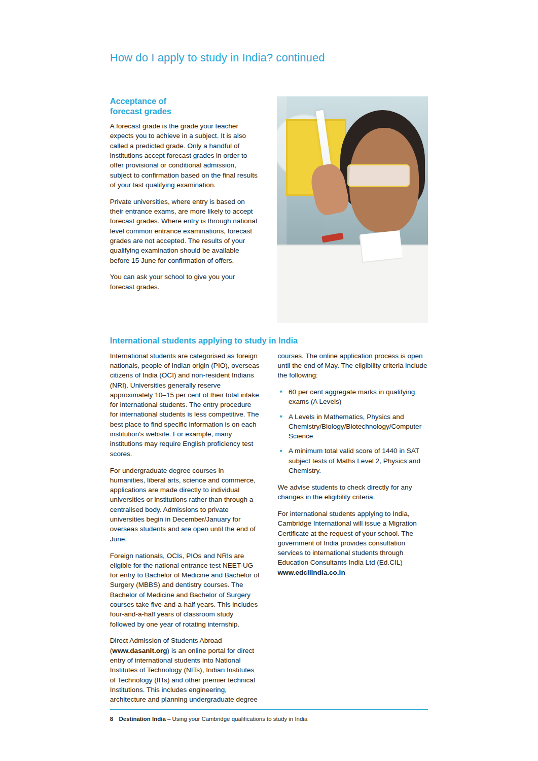How do I apply to study in India? continued
Acceptance of
forecast grades
A forecast grade is the grade your teacher expects you to achieve in a subject. It is also called a predicted grade. Only a handful of institutions accept forecast grades in order to offer provisional or conditional admission, subject to confirmation based on the final results of your last qualifying examination.
Private universities, where entry is based on their entrance exams, are more likely to accept forecast grades. Where entry is through national level common entrance examinations, forecast grades are not accepted. The results of your qualifying examination should be available before 15 June for confirmation of offers.
You can ask your school to give you your forecast grades.
International students applying to study in India
International students are categorised as foreign nationals, people of Indian origin (PIO), overseas citizens of India (OCI) and non-resident Indians (NRI). Universities generally reserve approximately 10–15 per cent of their total intake for international students. The entry procedure for international students is less competitive. The best place to find specific information is on each institution's website. For example, many institutions may require English proficiency test scores.
For undergraduate degree courses in humanities, liberal arts, science and commerce, applications are made directly to individual universities or institutions rather than through a centralised body. Admissions to private universities begin in December/January for overseas students and are open until the end of June.
Foreign nationals, OCIs, PIOs and NRIs are eligible for the national entrance test NEET-UG for entry to Bachelor of Medicine and Bachelor of Surgery (MBBS) and dentistry courses. The Bachelor of Medicine and Bachelor of Surgery courses take five-and-a-half years. This includes four-and-a-half years of classroom study followed by one year of rotating internship.
Direct Admission of Students Abroad (www.dasanit.org) is an online portal for direct entry of international students into National Institutes of Technology (NITs), Indian Institutes of Technology (IITs) and other premier technical Institutions. This includes engineering, architecture and planning undergraduate degree
courses. The online application process is open until the end of May. The eligibility criteria include the following:
60 per cent aggregate marks in qualifying exams (A Levels)
A Levels in Mathematics, Physics and Chemistry/Biology/Biotechnology/Computer Science
A minimum total valid score of 1440 in SAT subject tests of Maths Level 2, Physics and Chemistry.
We advise students to check directly for any changes in the eligibility criteria.
For international students applying to India, Cambridge International will issue a Migration Certificate at the request of your school. The government of India provides consultation services to international students through Education Consultants India Ltd (Ed.CIL) www.edcilindia.co.in
8 Destination India – Using your Cambridge qualifications to study in India